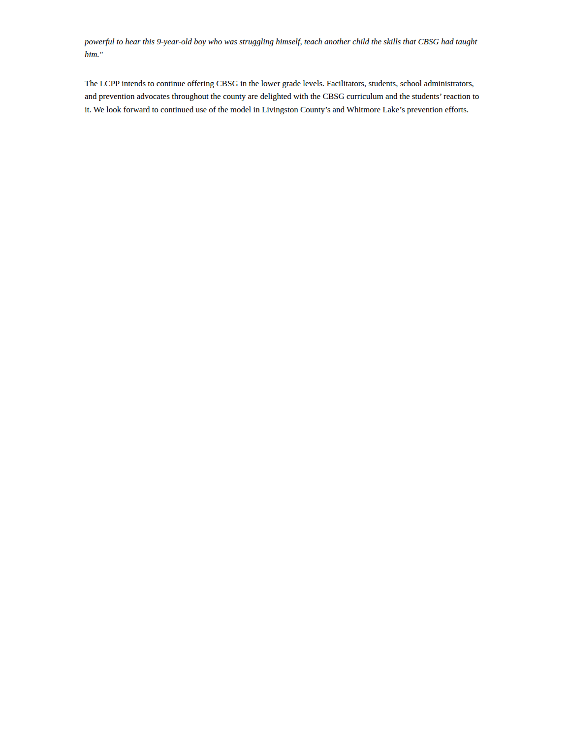powerful to hear this 9-year-old boy who was struggling himself, teach another child the skills that CBSG had taught him."
The LCPP intends to continue offering CBSG in the lower grade levels. Facilitators, students, school administrators, and prevention advocates throughout the county are delighted with the CBSG curriculum and the students’ reaction to it. We look forward to continued use of the model in Livingston County’s and Whitmore Lake’s prevention efforts.